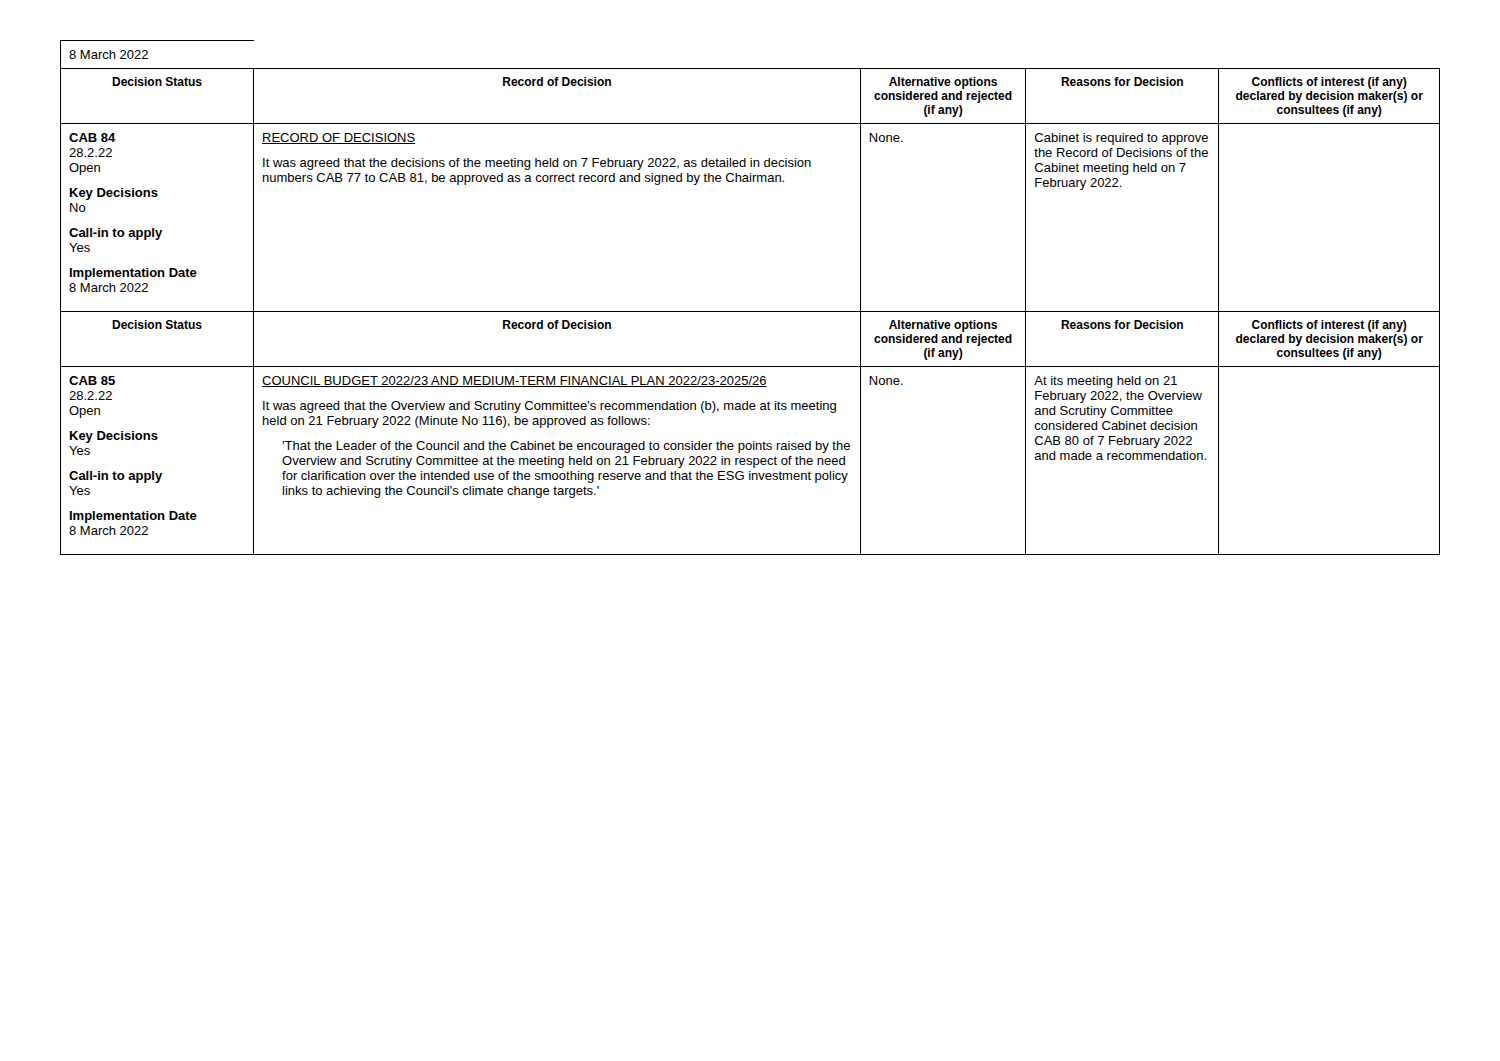| 8 March 2022 | | | | |
| Decision Status | Record of Decision | Alternative options considered and rejected (if any) | Reasons for Decision | Conflicts of interest (if any) declared by decision maker(s) or consultees (if any) |
| CAB 84 28.2.22 Open Key Decisions No Call-in to apply Yes Implementation Date 8 March 2022 | RECORD OF DECISIONS It was agreed that the decisions of the meeting held on 7 February 2022, as detailed in decision numbers CAB 77 to CAB 81, be approved as a correct record and signed by the Chairman. | None. | Cabinet is required to approve the Record of Decisions of the Cabinet meeting held on 7 February 2022. | |
| Decision Status | Record of Decision | Alternative options considered and rejected (if any) | Reasons for Decision | Conflicts of interest (if any) declared by decision maker(s) or consultees (if any) |
| CAB 85 28.2.22 Open Key Decisions Yes Call-in to apply Yes Implementation Date 8 March 2022 | COUNCIL BUDGET 2022/23 AND MEDIUM-TERM FINANCIAL PLAN 2022/23-2025/26 It was agreed that the Overview and Scrutiny Committee's recommendation (b), made at its meeting held on 21 February 2022 (Minute No 116), be approved as follows: 'That the Leader of the Council and the Cabinet be encouraged to consider the points raised by the Overview and Scrutiny Committee at the meeting held on 21 February 2022 in respect of the need for clarification over the intended use of the smoothing reserve and that the ESG investment policy links to achieving the Council's climate change targets.' | None. | At its meeting held on 21 February 2022, the Overview and Scrutiny Committee considered Cabinet decision CAB 80 of 7 February 2022 and made a recommendation. | |